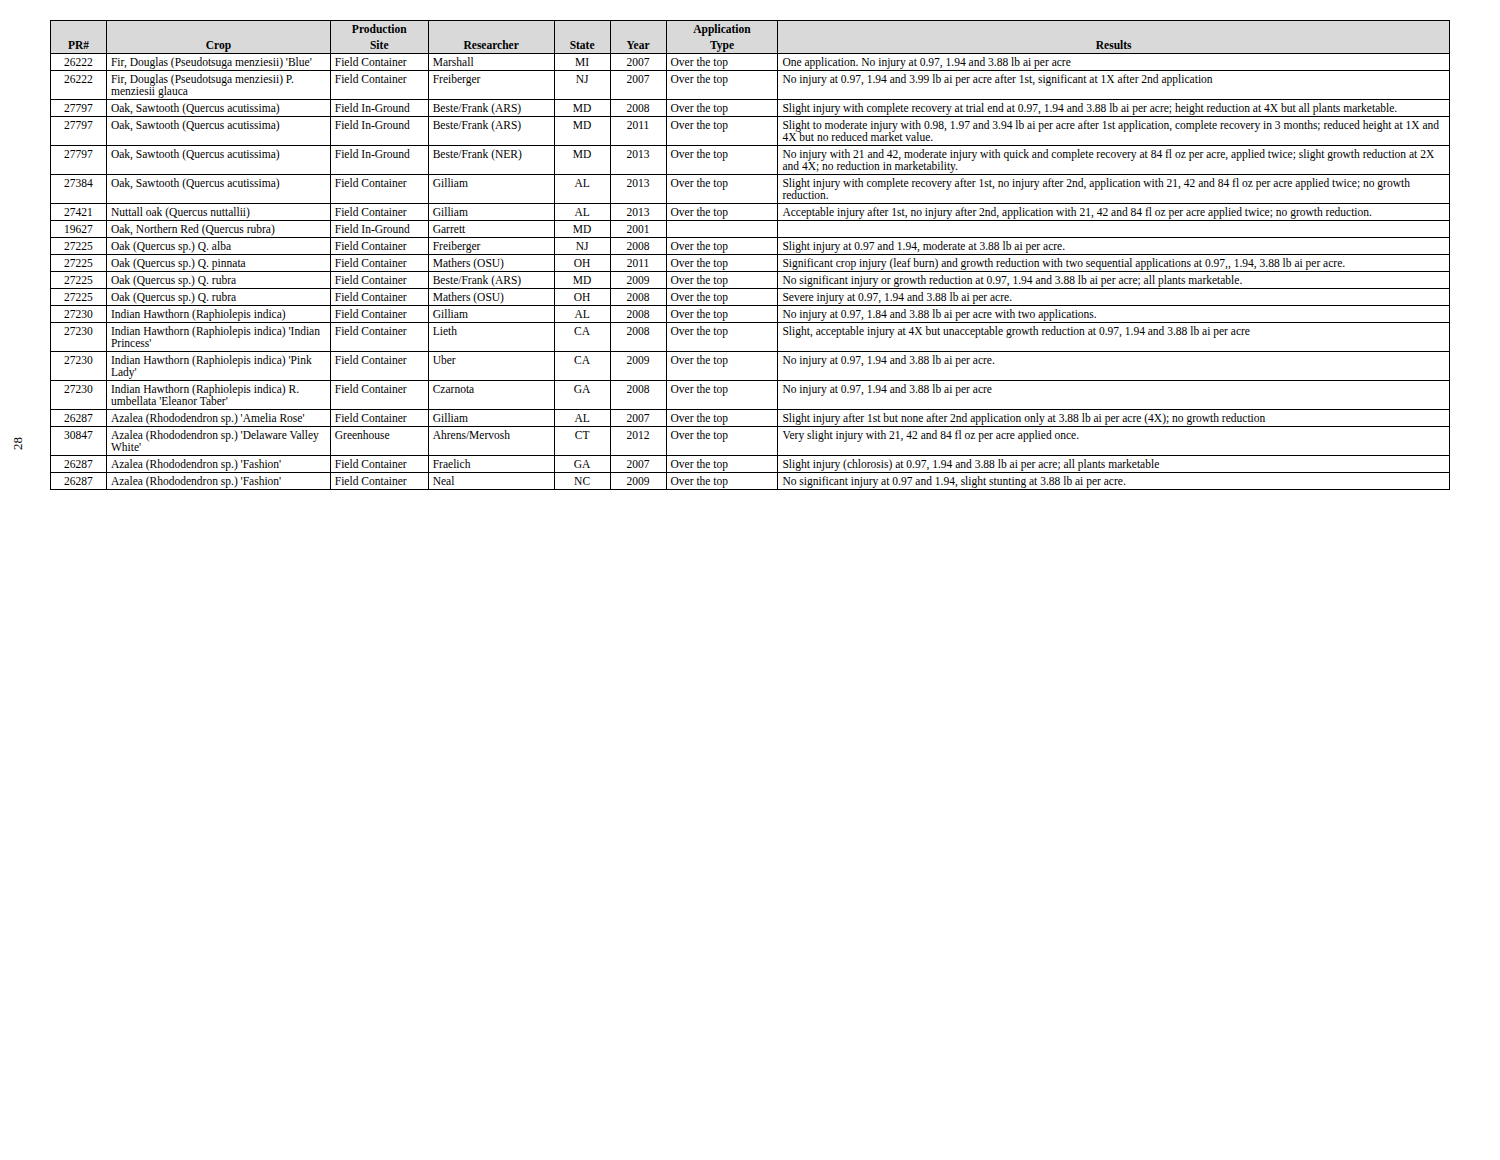28
| | | Production | | | | Application | |
| --- | --- | --- | --- | --- | --- | --- | --- |
| PR# | Crop | Site | Researcher | State | Year | Type | Results |
| 26222 | Fir, Douglas (Pseudotsuga menziesii) 'Blue' | Field Container | Marshall | MI | 2007 | Over the top | One application. No injury at 0.97, 1.94 and 3.88 lb ai per acre |
| 26222 | Fir, Douglas (Pseudotsuga menziesii) P. menziesii glauca | Field Container | Freiberger | NJ | 2007 | Over the top | No injury at 0.97, 1.94 and 3.99 lb ai per acre after 1st, significant at 1X after 2nd application |
| 27797 | Oak, Sawtooth (Quercus acutissima) | Field In-Ground | Beste/Frank (ARS) | MD | 2008 | Over the top | Slight injury with complete recovery at trial end at 0.97, 1.94 and 3.88 lb ai per acre; height reduction at 4X but all plants marketable. |
| 27797 | Oak, Sawtooth (Quercus acutissima) | Field In-Ground | Beste/Frank (ARS) | MD | 2011 | Over the top | Slight to moderate injury with 0.98, 1.97 and 3.94 lb ai per acre after 1st application, complete recovery in 3 months; reduced height at 1X and 4X but no reduced market value. |
| 27797 | Oak, Sawtooth (Quercus acutissima) | Field In-Ground | Beste/Frank (NER) | MD | 2013 | Over the top | No injury with 21 and 42, moderate injury with quick and complete recovery at 84 fl oz per acre, applied twice; slight growth reduction at 2X and 4X; no reduction in marketability. |
| 27384 | Oak, Sawtooth (Quercus acutissima) | Field Container | Gilliam | AL | 2013 | Over the top | Slight injury with complete recovery after 1st, no injury after 2nd, application with 21, 42 and 84 fl oz per acre applied twice; no growth reduction. |
| 27421 | Nuttall oak (Quercus nuttallii) | Field Container | Gilliam | AL | 2013 | Over the top | Acceptable injury after 1st, no injury after 2nd, application with 21, 42 and 84 fl oz per acre applied twice; no growth reduction. |
| 19627 | Oak, Northern Red (Quercus rubra) | Field In-Ground | Garrett | MD | 2001 | | |
| 27225 | Oak (Quercus sp.) Q. alba | Field Container | Freiberger | NJ | 2008 | Over the top | Slight injury at 0.97 and 1.94, moderate at 3.88 lb ai per acre. |
| 27225 | Oak (Quercus sp.) Q. pinnata | Field Container | Mathers (OSU) | OH | 2011 | Over the top | Significant crop injury (leaf burn) and growth reduction with two sequential applications at 0.97,, 1.94, 3.88 lb ai per acre. |
| 27225 | Oak (Quercus sp.) Q. rubra | Field Container | Beste/Frank (ARS) | MD | 2009 | Over the top | No significant injury or growth reduction at 0.97, 1.94 and 3.88 lb ai per acre; all plants marketable. |
| 27225 | Oak (Quercus sp.) Q. rubra | Field Container | Mathers (OSU) | OH | 2008 | Over the top | Severe injury at 0.97, 1.94 and 3.88 lb ai per acre. |
| 27230 | Indian Hawthorn (Raphiolepis indica) | Field Container | Gilliam | AL | 2008 | Over the top | No injury at 0.97, 1.84 and 3.88 lb ai per acre with two applications. |
| 27230 | Indian Hawthorn (Raphiolepis indica) 'Indian Princess' | Field Container | Lieth | CA | 2008 | Over the top | Slight, acceptable injury at 4X but unacceptable growth reduction at 0.97, 1.94 and 3.88 lb ai per acre |
| 27230 | Indian Hawthorn (Raphiolepis indica) 'Pink Lady' | Field Container | Uber | CA | 2009 | Over the top | No injury at 0.97, 1.94 and 3.88 lb ai per acre. |
| 27230 | Indian Hawthorn (Raphiolepis indica) R. umbellata 'Eleanor Taber' | Field Container | Czarnota | GA | 2008 | Over the top | No injury at 0.97, 1.94 and 3.88 lb ai per acre |
| 26287 | Azalea (Rhododendron sp.) 'Amelia Rose' | Field Container | Gilliam | AL | 2007 | Over the top | Slight injury after 1st but none after 2nd application only at 3.88 lb ai per acre (4X); no growth reduction |
| 30847 | Azalea (Rhododendron sp.) 'Delaware Valley White' | Greenhouse | Ahrens/Mervosh | CT | 2012 | Over the top | Very slight injury with 21, 42 and 84 fl oz per acre applied once. |
| 26287 | Azalea (Rhododendron sp.) 'Fashion' | Field Container | Fraelich | GA | 2007 | Over the top | Slight injury (chlorosis) at 0.97, 1.94 and 3.88 lb ai per acre; all plants marketable |
| 26287 | Azalea (Rhododendron sp.) 'Fashion' | Field Container | Neal | NC | 2009 | Over the top | No significant injury at 0.97 and 1.94, slight stunting at 3.88 lb ai per acre. |